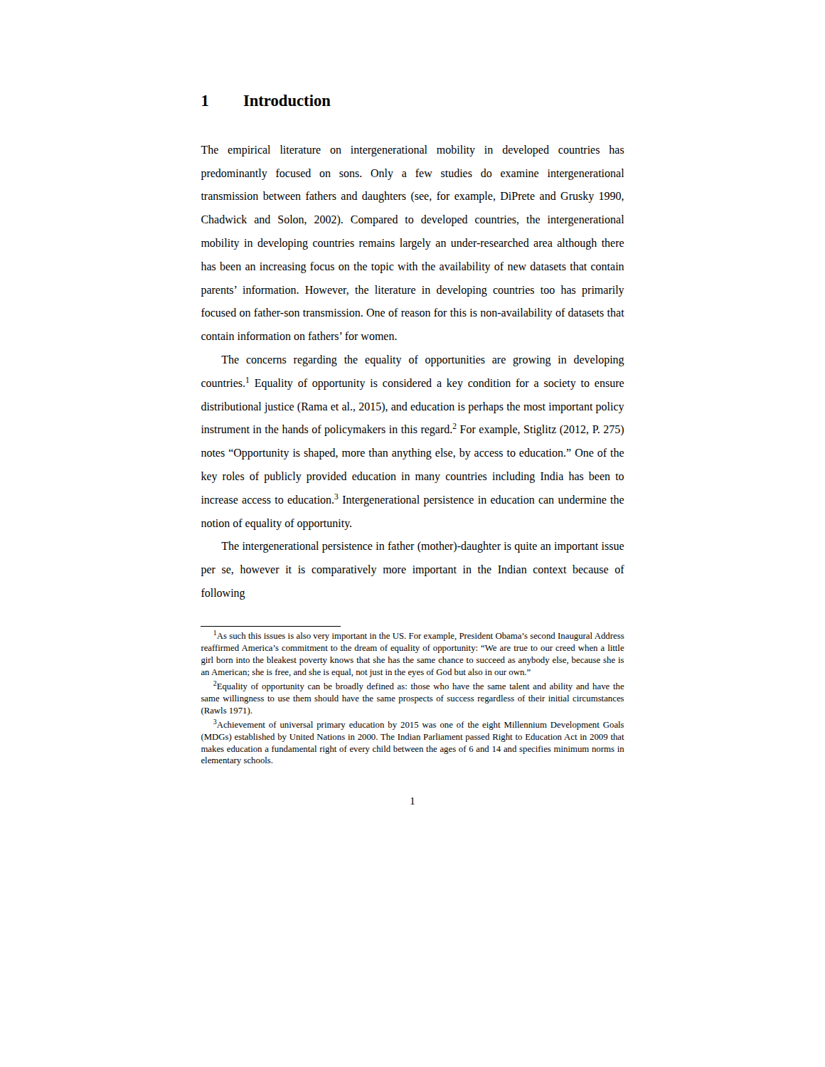1 Introduction
The empirical literature on intergenerational mobility in developed countries has predominantly focused on sons. Only a few studies do examine intergenerational transmission between fathers and daughters (see, for example, DiPrete and Grusky 1990, Chadwick and Solon, 2002). Compared to developed countries, the intergenerational mobility in developing countries remains largely an under-researched area although there has been an increasing focus on the topic with the availability of new datasets that contain parents’ information. However, the literature in developing countries too has primarily focused on father-son transmission. One of reason for this is non-availability of datasets that contain information on fathers’ for women.
The concerns regarding the equality of opportunities are growing in developing countries.1 Equality of opportunity is considered a key condition for a society to ensure distributional justice (Rama et al., 2015), and education is perhaps the most important policy instrument in the hands of policymakers in this regard.2 For example, Stiglitz (2012, P. 275) notes “Opportunity is shaped, more than anything else, by access to education.” One of the key roles of publicly provided education in many countries including India has been to increase access to education.3 Intergenerational persistence in education can undermine the notion of equality of opportunity.
The intergenerational persistence in father (mother)-daughter is quite an important issue per se, however it is comparatively more important in the Indian context because of following
1As such this issues is also very important in the US. For example, President Obama’s second Inaugural Address reaffirmed America’s commitment to the dream of equality of opportunity: “We are true to our creed when a little girl born into the bleakest poverty knows that she has the same chance to succeed as anybody else, because she is an American; she is free, and she is equal, not just in the eyes of God but also in our own.”
2Equality of opportunity can be broadly defined as: those who have the same talent and ability and have the same willingness to use them should have the same prospects of success regardless of their initial circumstances (Rawls 1971).
3Achievement of universal primary education by 2015 was one of the eight Millennium Development Goals (MDGs) established by United Nations in 2000. The Indian Parliament passed Right to Education Act in 2009 that makes education a fundamental right of every child between the ages of 6 and 14 and specifies minimum norms in elementary schools.
1